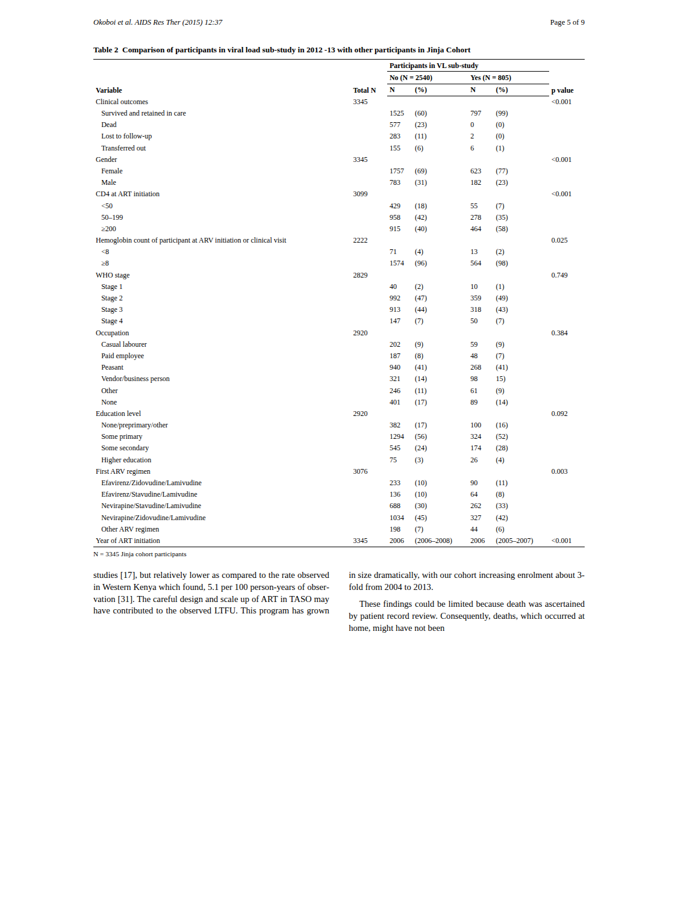Okoboi et al. AIDS Res Ther (2015) 12:37
Page 5 of 9
Table 2 Comparison of participants in viral load sub-study in 2012 -13 with other participants in Jinja Cohort
| Variable | Total N | Participants in VL sub-study | p value |
| --- | --- | --- | --- |
| No (N = 2540) | Yes (N = 805) |
| N | (%) | N | (%) |
| Clinical outcomes | 3345 | | | | | <0.001 |
| Survived and retained in care | | 1525 | (60) | 797 | (99) | |
| Dead | | 577 | (23) | 0 | (0) | |
| Lost to follow-up | | 283 | (11) | 2 | (0) | |
| Transferred out | | 155 | (6) | 6 | (1) | |
| Gender | 3345 | | | | | <0.001 |
| Female | | 1757 | (69) | 623 | (77) | |
| Male | | 783 | (31) | 182 | (23) | |
| CD4 at ART initiation | 3099 | | | | | <0.001 |
| <50 | | 429 | (18) | 55 | (7) | |
| 50–199 | | 958 | (42) | 278 | (35) | |
| ≥200 | | 915 | (40) | 464 | (58) | |
| Hemoglobin count of participant at ARV initiation or clinical visit | 2222 | | | | | 0.025 |
| <8 | | 71 | (4) | 13 | (2) | |
| ≥8 | | 1574 | (96) | 564 | (98) | |
| WHO stage | 2829 | | | | | 0.749 |
| Stage 1 | | 40 | (2) | 10 | (1) | |
| Stage 2 | | 992 | (47) | 359 | (49) | |
| Stage 3 | | 913 | (44) | 318 | (43) | |
| Stage 4 | | 147 | (7) | 50 | (7) | |
| Occupation | 2920 | | | | | 0.384 |
| Casual labourer | | 202 | (9) | 59 | (9) | |
| Paid employee | | 187 | (8) | 48 | (7) | |
| Peasant | | 940 | (41) | 268 | (41) | |
| Vendor/business person | | 321 | (14) | 98 | 15) | |
| Other | | 246 | (11) | 61 | (9) | |
| None | | 401 | (17) | 89 | (14) | |
| Education level | 2920 | | | | | 0.092 |
| None/preprimary/other | | 382 | (17) | 100 | (16) | |
| Some primary | | 1294 | (56) | 324 | (52) | |
| Some secondary | | 545 | (24) | 174 | (28) | |
| Higher education | | 75 | (3) | 26 | (4) | |
| First ARV regimen | 3076 | | | | | 0.003 |
| Efavirenz/Zidovudine/Lamivudine | | 233 | (10) | 90 | (11) | |
| Efavirenz/Stavudine/Lamivudine | | 136 | (10) | 64 | (8) | |
| Nevirapine/Stavudine/Lamivudine | | 688 | (30) | 262 | (33) | |
| Nevirapine/Zidovudine/Lamivudine | | 1034 | (45) | 327 | (42) | |
| Other ARV regimen | | 198 | (7) | 44 | (6) | |
| Year of ART initiation | 3345 | 2006 | (2006–2008) | 2006 | (2005–2007) | <0.001 |
N = 3345 Jinja cohort participants
studies [17], but relatively lower as compared to the rate observed in Western Kenya which found, 5.1 per 100 person-years of observation [31]. The careful design and scale up of ART in TASO may have contributed to the observed LTFU. This program has grown in size dramatically, with our cohort increasing enrolment about 3-fold from 2004 to 2013.
These findings could be limited because death was ascertained by patient record review. Consequently, deaths, which occurred at home, might have not been